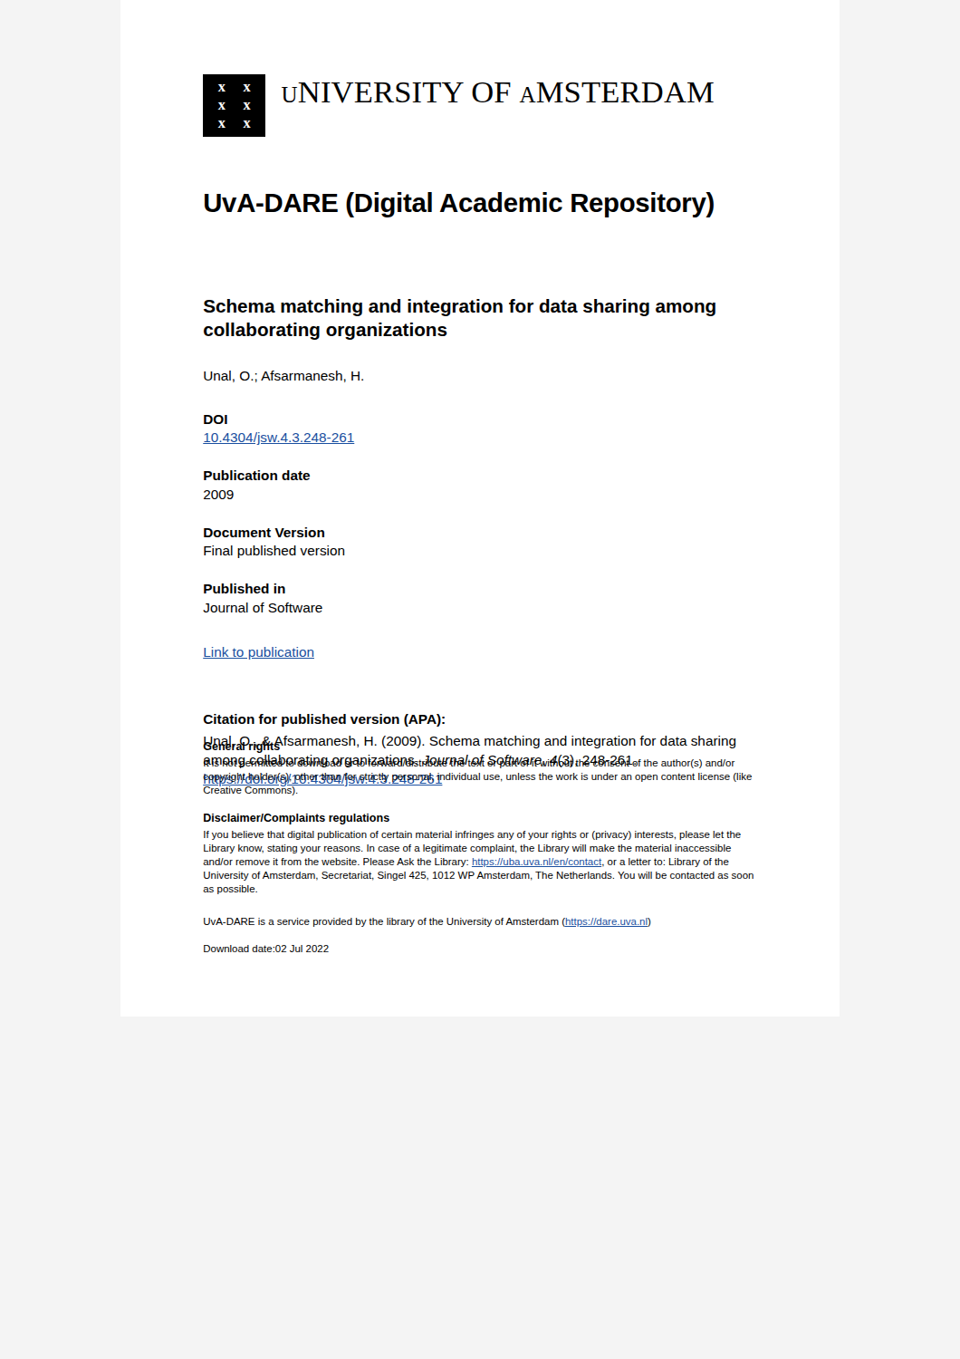xx xx xx
UNIVERSITY OF AMSTERDAM
UvA-DARE (Digital Academic Repository)
Schema matching and integration for data sharing among collaborating organizations
Unal, O.; Afsarmanesh, H.
DOI
10.4304/jsw.4.3.248-261
Publication date
2009
Document Version
Final published version
Published in
Journal of Software
Link to publication
Citation for published version (APA):
Unal, O., & Afsarmanesh, H. (2009). Schema matching and integration for data sharing among collaborating organizations. Journal of Software, 4(3), 248-261. https://doi.org/10.4304/jsw.4.3.248-261
General rights
It is not permitted to download or to forward/distribute the text or part of it without the consent of the author(s) and/or copyright holder(s), other than for strictly personal, individual use, unless the work is under an open content license (like Creative Commons).
Disclaimer/Complaints regulations
If you believe that digital publication of certain material infringes any of your rights or (privacy) interests, please let the Library know, stating your reasons. In case of a legitimate complaint, the Library will make the material inaccessible and/or remove it from the website. Please Ask the Library: https://uba.uva.nl/en/contact, or a letter to: Library of the University of Amsterdam, Secretariat, Singel 425, 1012 WP Amsterdam, The Netherlands. You will be contacted as soon as possible.
UvA-DARE is a service provided by the library of the University of Amsterdam (https://dare.uva.nl)
Download date:02 Jul 2022